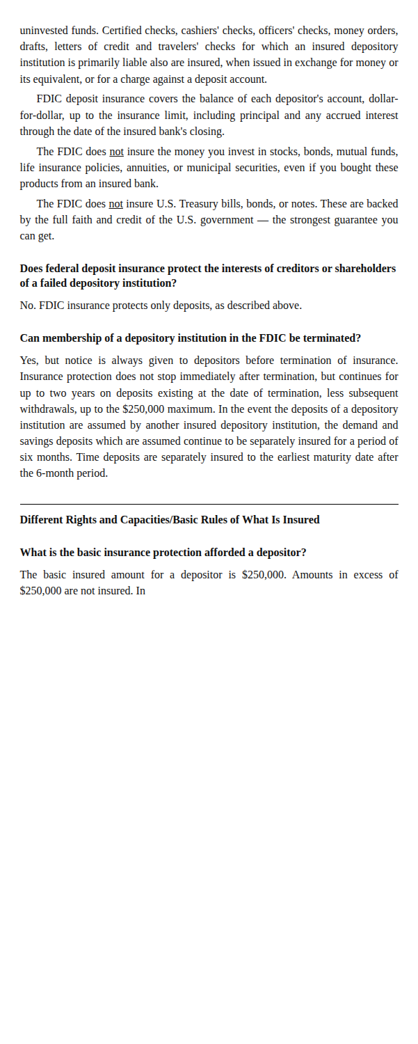uninvested funds. Certified checks, cashiers' checks, officers' checks, money orders, drafts, letters of credit and travelers' checks for which an insured depository institution is primarily liable also are insured, when issued in exchange for money or its equivalent, or for a charge against a deposit account.
FDIC deposit insurance covers the balance of each depositor's account, dollar-for-dollar, up to the insurance limit, including principal and any accrued interest through the date of the insured bank's closing.
The FDIC does not insure the money you invest in stocks, bonds, mutual funds, life insurance policies, annuities, or municipal securities, even if you bought these products from an insured bank.
The FDIC does not insure U.S. Treasury bills, bonds, or notes. These are backed by the full faith and credit of the U.S. government — the strongest guarantee you can get.
Does federal deposit insurance protect the interests of creditors or shareholders of a failed depository institution?
No. FDIC insurance protects only deposits, as described above.
Can membership of a depository institution in the FDIC be terminated?
Yes, but notice is always given to depositors before termination of insurance. Insurance protection does not stop immediately after termination, but continues for up to two years on deposits existing at the date of termination, less subsequent withdrawals, up to the $250,000 maximum. In the event the deposits of a depository institution are assumed by another insured depository institution, the demand and savings deposits which are assumed continue to be separately insured for a period of six months. Time deposits are separately insured to the earliest maturity date after the 6-month period.
Different Rights and Capacities/Basic Rules of What Is Insured
What is the basic insurance protection afforded a depositor?
The basic insured amount for a depositor is $250,000. Amounts in excess of $250,000 are not insured. In